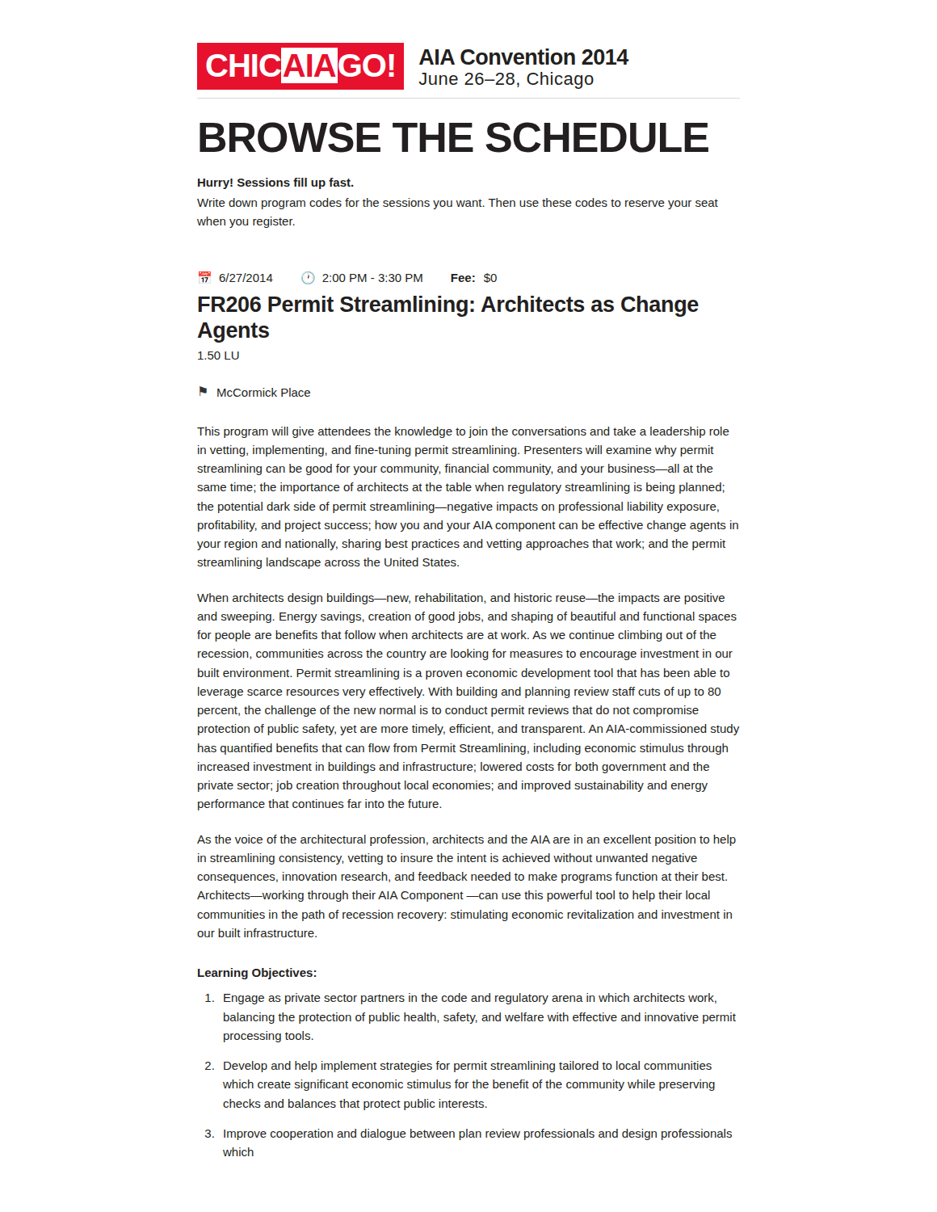CHICAIAGO!
AIA Convention 2014
June 26–28, Chicago
BROWSE THE SCHEDULE
Hurry! Sessions fill up fast.
Write down program codes for the sessions you want. Then use these codes to reserve your seat when you register.
📅6/27/2014 🕐2:00 PM - 3:30 PM Fee:$0
FR206 Permit Streamlining: Architects as Change Agents
1.50 LU
⚑ McCormick Place
This program will give attendees the knowledge to join the conversations and take a leadership role in vetting, implementing, and fine-tuning permit streamlining. Presenters will examine why permit streamlining can be good for your community, financial community, and your business—all at the same time; the importance of architects at the table when regulatory streamlining is being planned; the potential dark side of permit streamlining—negative impacts on professional liability exposure, profitability, and project success; how you and your AIA component can be effective change agents in your region and nationally, sharing best practices and vetting approaches that work; and the permit streamlining landscape across the United States.
When architects design buildings—new, rehabilitation, and historic reuse—the impacts are positive and sweeping. Energy savings, creation of good jobs, and shaping of beautiful and functional spaces for people are benefits that follow when architects are at work. As we continue climbing out of the recession, communities across the country are looking for measures to encourage investment in our built environment. Permit streamlining is a proven economic development tool that has been able to leverage scarce resources very effectively. With building and planning review staff cuts of up to 80 percent, the challenge of the new normal is to conduct permit reviews that do not compromise protection of public safety, yet are more timely, efficient, and transparent. An AIA-commissioned study has quantified benefits that can flow from Permit Streamlining, including economic stimulus through increased investment in buildings and infrastructure; lowered costs for both government and the private sector; job creation throughout local economies; and improved sustainability and energy performance that continues far into the future.
As the voice of the architectural profession, architects and the AIA are in an excellent position to help in streamlining consistency, vetting to insure the intent is achieved without unwanted negative consequences, innovation research, and feedback needed to make programs function at their best. Architects—working through their AIA Component —can use this powerful tool to help their local communities in the path of recession recovery: stimulating economic revitalization and investment in our built infrastructure.
Learning Objectives:
Engage as private sector partners in the code and regulatory arena in which architects work, balancing the protection of public health, safety, and welfare with effective and innovative permit processing tools.
Develop and help implement strategies for permit streamlining tailored to local communities which create significant economic stimulus for the benefit of the community while preserving checks and balances that protect public interests.
Improve cooperation and dialogue between plan review professionals and design professionals which